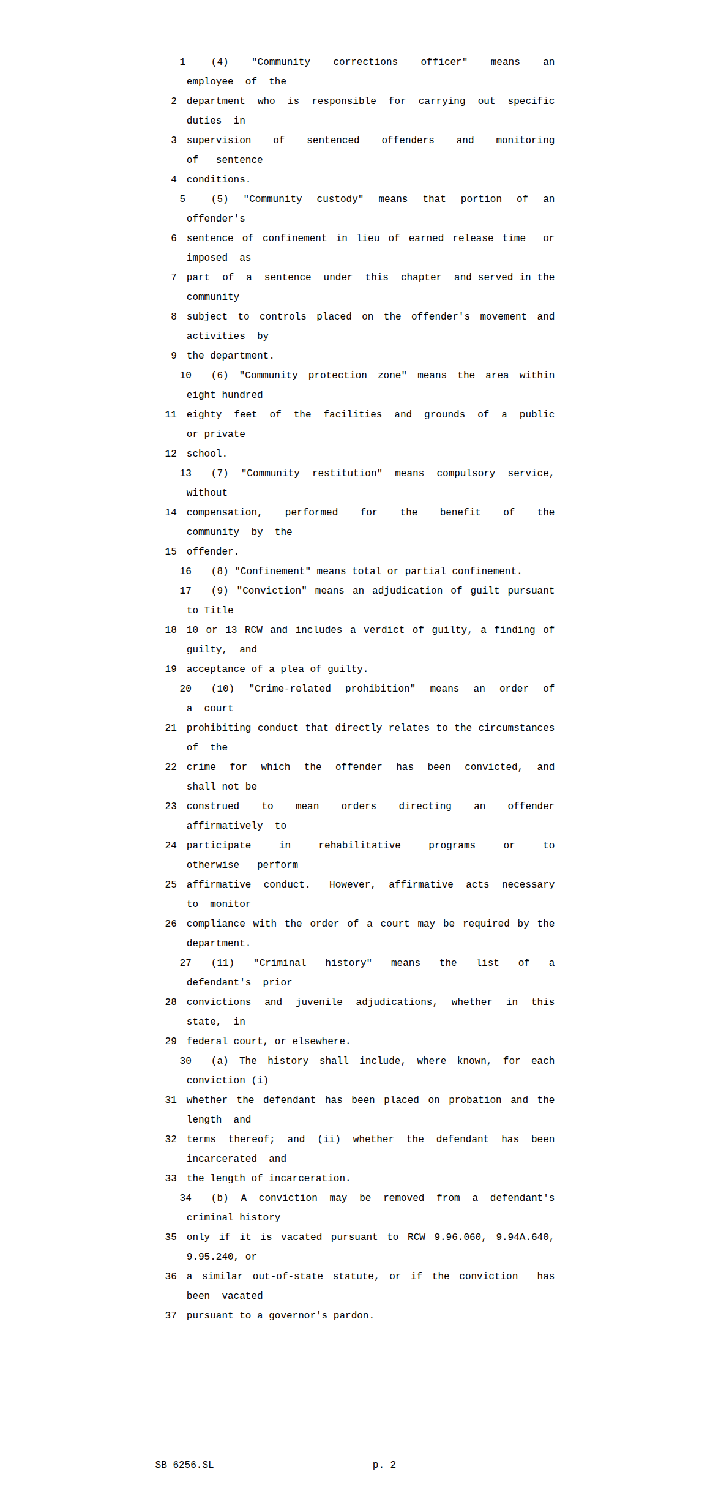(4) "Community corrections officer" means an employee of the
department who is responsible for carrying out specific duties in
supervision of sentenced offenders and monitoring of sentence
conditions.
(5) "Community custody" means that portion of an offender's
sentence of confinement in lieu of earned release time or imposed as
part of a sentence under this chapter and served in the community
subject to controls placed on the offender's movement and activities by
the department.
(6) "Community protection zone" means the area within eight hundred
eighty feet of the facilities and grounds of a public or private
school.
(7) "Community restitution" means compulsory service, without
compensation, performed for the benefit of the community by the
offender.
(8) "Confinement" means total or partial confinement.
(9) "Conviction" means an adjudication of guilt pursuant to Title
10 or 13 RCW and includes a verdict of guilty, a finding of guilty, and
acceptance of a plea of guilty.
(10) "Crime-related prohibition" means an order of a court
prohibiting conduct that directly relates to the circumstances of the
crime for which the offender has been convicted, and shall not be
construed to mean orders directing an offender affirmatively to
participate in rehabilitative programs or to otherwise perform
affirmative conduct. However, affirmative acts necessary to monitor
compliance with the order of a court may be required by the department.
(11) "Criminal history" means the list of a defendant's prior
convictions and juvenile adjudications, whether in this state, in
federal court, or elsewhere.
(a) The history shall include, where known, for each conviction (i)
whether the defendant has been placed on probation and the length and
terms thereof; and (ii) whether the defendant has been incarcerated and
the length of incarceration.
(b) A conviction may be removed from a defendant's criminal history
only if it is vacated pursuant to RCW 9.96.060, 9.94A.640, 9.95.240, or
a similar out-of-state statute, or if the conviction has been vacated
pursuant to a governor's pardon.
SB 6256.SL p. 2